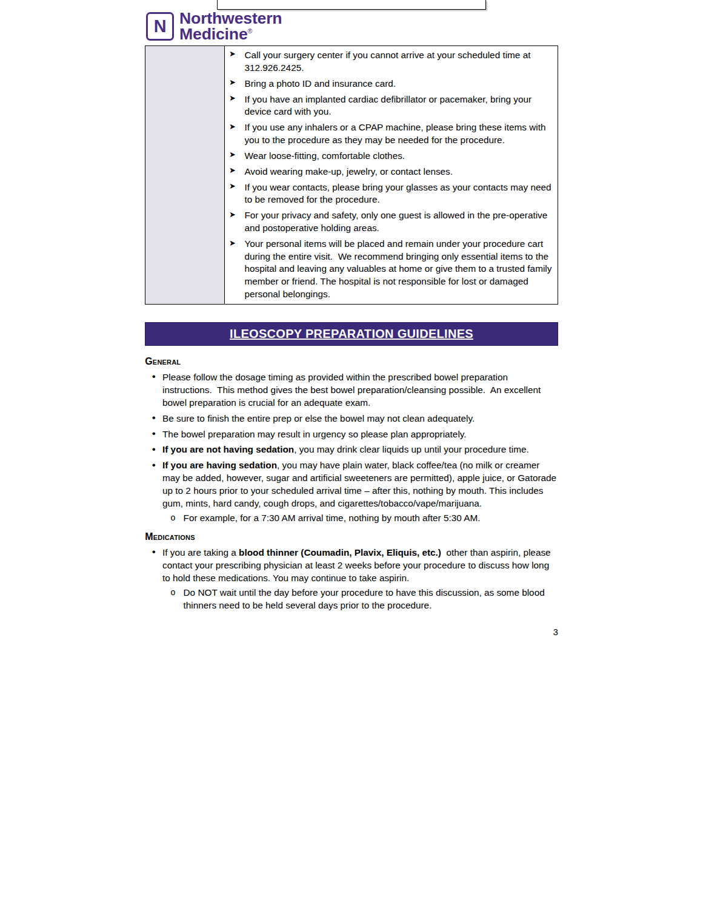Northwestern Medicine®
| | Call your surgery center if you cannot arrive at your scheduled time at 312.926.2425. Bring a photo ID and insurance card. If you have an implanted cardiac defibrillator or pacemaker, bring your device card with you. If you use any inhalers or a CPAP machine, please bring these items with you to the procedure as they may be needed for the procedure. Wear loose-fitting, comfortable clothes. Avoid wearing make-up, jewelry, or contact lenses. If you wear contacts, please bring your glasses as your contacts may need to be removed for the procedure. For your privacy and safety, only one guest is allowed in the pre-operative and postoperative holding areas. Your personal items will be placed and remain under your procedure cart during the entire visit. We recommend bringing only essential items to the hospital and leaving any valuables at home or give them to a trusted family member or friend. The hospital is not responsible for lost or damaged personal belongings. |
ILEOSCOPY PREPARATION GUIDELINES
General
Please follow the dosage timing as provided within the prescribed bowel preparation instructions. This method gives the best bowel preparation/cleansing possible. An excellent bowel preparation is crucial for an adequate exam.
Be sure to finish the entire prep or else the bowel may not clean adequately.
The bowel preparation may result in urgency so please plan appropriately.
If you are not having sedation, you may drink clear liquids up until your procedure time.
If you are having sedation, you may have plain water, black coffee/tea (no milk or creamer may be added, however, sugar and artificial sweeteners are permitted), apple juice, or Gatorade up to 2 hours prior to your scheduled arrival time – after this, nothing by mouth. This includes gum, mints, hard candy, cough drops, and cigarettes/tobacco/vape/marijuana.
For example, for a 7:30 AM arrival time, nothing by mouth after 5:30 AM.
Medications
If you are taking a blood thinner (Coumadin, Plavix, Eliquis, etc.) other than aspirin, please contact your prescribing physician at least 2 weeks before your procedure to discuss how long to hold these medications. You may continue to take aspirin.
Do NOT wait until the day before your procedure to have this discussion, as some blood thinners need to be held several days prior to the procedure.
3